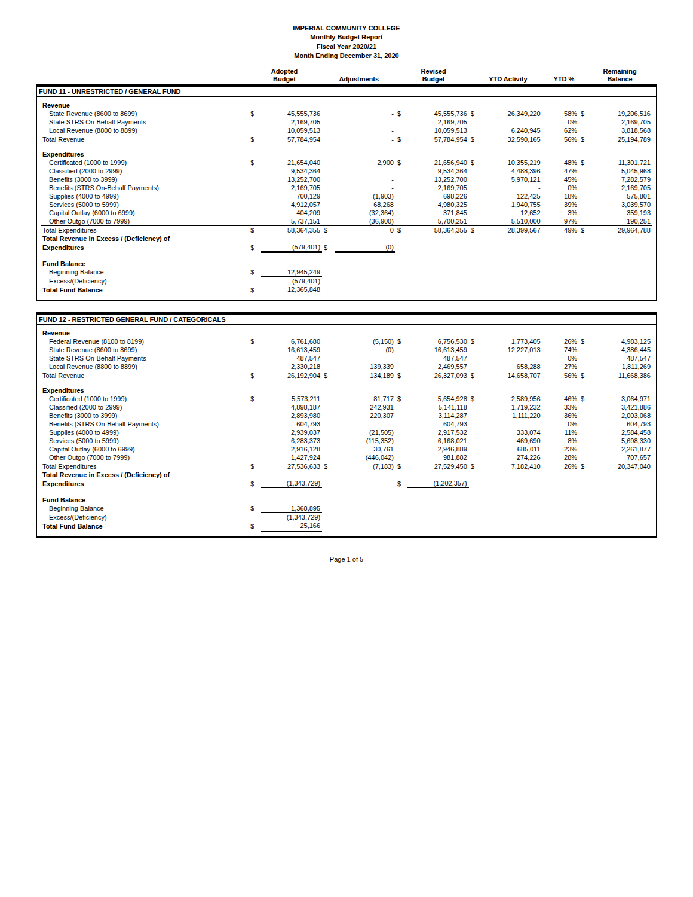IMPERIAL COMMUNITY COLLEGE
Monthly Budget Report
Fiscal Year 2020/21
Month Ending December 31, 2020
| | Adopted Budget | Adjustments | Revised Budget | YTD Activity | YTD % | Remaining Balance |
FUND 11 - UNRESTRICTED / GENERAL FUND
| Revenue | |
| State Revenue (8600 to 8699) | $ | 45,555,736 | | - | $ | 45,555,736 | $ | 26,349,220 | 58% | $ | 19,206,516 |
| State STRS On-Behalf Payments | | 2,169,705 | | - | | 2,169,705 | | - | 0% | | 2,169,705 |
| Local Revenue (8800 to 8899) | | 10,059,513 | | - | | 10,059,513 | | 6,240,945 | 62% | | 3,818,568 |
| Total Revenue | $ | 57,784,954 | | - | $ | 57,784,954 | $ | 32,590,165 | 56% | $ | 25,194,789 |
| Expenditures | |
| Certificated (1000 to 1999) | $ | 21,654,040 | | 2,900 | $ | 21,656,940 | $ | 10,355,219 | 48% | $ | 11,301,721 |
| Classified (2000 to 2999) | | 9,534,364 | | - | | 9,534,364 | | 4,488,396 | 47% | | 5,045,968 |
| Benefits (3000 to 3999) | | 13,252,700 | | - | | 13,252,700 | | 5,970,121 | 45% | | 7,282,579 |
| Benefits (STRS On-Behalf Payments) | | 2,169,705 | | - | | 2,169,705 | | - | 0% | | 2,169,705 |
| Supplies (4000 to 4999) | | 700,129 | | (1,903) | | 698,226 | | 122,425 | 18% | | 575,801 |
| Services (5000 to 5999) | | 4,912,057 | | 68,268 | | 4,980,325 | | 1,940,755 | 39% | | 3,039,570 |
| Capital Outlay (6000 to 6999) | | 404,209 | | (32,364) | | 371,845 | | 12,652 | 3% | | 359,193 |
| Other Outgo (7000 to 7999) | | 5,737,151 | | (36,900) | | 5,700,251 | | 5,510,000 | 97% | | 190,251 |
| Total Expenditures | $ | 58,364,355 | $ | 0 | $ | 58,364,355 | $ | 28,399,567 | 49% | $ | 29,964,788 |
| Total Revenue in Excess / (Deficiency) of | |
| Expenditures | $ | (579,401) | $ | (0) | |
| Fund Balance | |
| Beginning Balance | $ | 12,945,249 | |
| Excess/(Deficiency) | | (579,401) | |
| Total Fund Balance | $ | 12,365,848 | |
FUND 12 - RESTRICTED GENERAL FUND / CATEGORICALS
| Revenue | |
| Federal Revenue (8100 to 8199) | $ | 6,761,680 | | (5,150) | $ | 6,756,530 | $ | 1,773,405 | 26% | $ | 4,983,125 |
| State Revenue (8600 to 8699) | | 16,613,459 | | (0) | | 16,613,459 | | 12,227,013 | 74% | | 4,386,445 |
| State STRS On-Behalf Payments | | 487,547 | | - | | 487,547 | | - | 0% | | 487,547 |
| Local Revenue (8800 to 8899) | | 2,330,218 | | 139,339 | | 2,469,557 | | 658,288 | 27% | | 1,811,269 |
| Total Revenue | $ | 26,192,904 | $ | 134,189 | $ | 26,327,093 | $ | 14,658,707 | 56% | $ | 11,668,386 |
| Expenditures | |
| Certificated (1000 to 1999) | $ | 5,573,211 | | 81,717 | $ | 5,654,928 | $ | 2,589,956 | 46% | $ | 3,064,971 |
| Classified (2000 to 2999) | | 4,898,187 | | 242,931 | | 5,141,118 | | 1,719,232 | 33% | | 3,421,886 |
| Benefits (3000 to 3999) | | 2,893,980 | | 220,307 | | 3,114,287 | | 1,111,220 | 36% | | 2,003,068 |
| Benefits (STRS On-Behalf Payments) | | 604,793 | | - | | 604,793 | | - | 0% | | 604,793 |
| Supplies (4000 to 4999) | | 2,939,037 | | (21,505) | | 2,917,532 | | 333,074 | 11% | | 2,584,458 |
| Services (5000 to 5999) | | 6,283,373 | | (115,352) | | 6,168,021 | | 469,690 | 8% | | 5,698,330 |
| Capital Outlay (6000 to 6999) | | 2,916,128 | | 30,761 | | 2,946,889 | | 685,011 | 23% | | 2,261,877 |
| Other Outgo (7000 to 7999) | | 1,427,924 | | (446,042) | | 981,882 | | 274,226 | 28% | | 707,657 |
| Total Expenditures | $ | 27,536,633 | $ | (7,183) | $ | 27,529,450 | $ | 7,182,410 | 26% | $ | 20,347,040 |
| Total Revenue in Excess / (Deficiency) of | |
| Expenditures | $ | (1,343,729) | | | $ | (1,202,357) | |
| Fund Balance | |
| Beginning Balance | $ | 1,368,895 | |
| Excess/(Deficiency) | | (1,343,729) | |
| Total Fund Balance | $ | 25,166 | |
Page 1 of 5